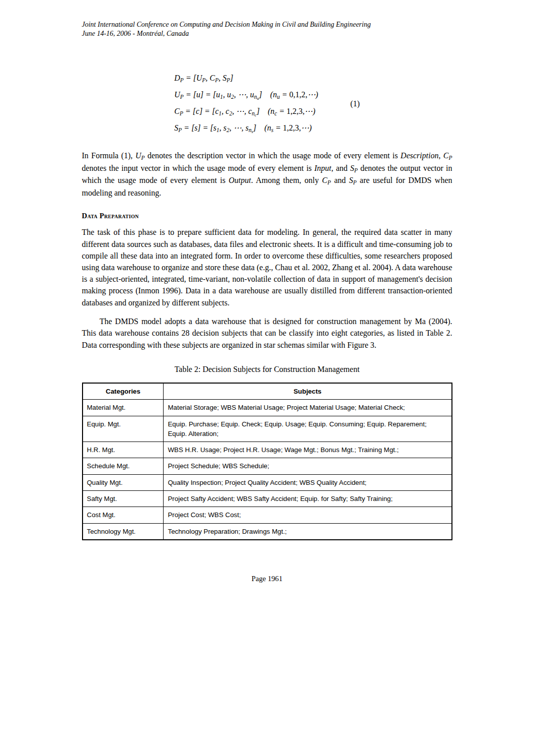Joint International Conference on Computing and Decision Making in Civil and Building Engineering
June 14-16, 2006 - Montréal, Canada
DP = [UP, CP, SP]
UP = [u] = [u1, u2, ⋯, unu] (nu = 0,1,2,⋯)
CP = [c] = [c1, c2, ⋯, cnc] (nc = 1,2,3,⋯)
SP = [s] = [s1, s2, ⋯, sns] (ns = 1,2,3,⋯)
(1)
In Formula (1), UP denotes the description vector in which the usage mode of every element is Description, CP denotes the input vector in which the usage mode of every element is Input, and SP denotes the output vector in which the usage mode of every element is Output. Among them, only CP and SP are useful for DMDS when modeling and reasoning.
Data Preparation
The task of this phase is to prepare sufficient data for modeling. In general, the required data scatter in many different data sources such as databases, data files and electronic sheets. It is a difficult and time-consuming job to compile all these data into an integrated form. In order to overcome these difficulties, some researchers proposed using data warehouse to organize and store these data (e.g., Chau et al. 2002, Zhang et al. 2004). A data warehouse is a subject-oriented, integrated, time-variant, non-volatile collection of data in support of management's decision making process (Inmon 1996). Data in a data warehouse are usually distilled from different transaction-oriented databases and organized by different subjects.
The DMDS model adopts a data warehouse that is designed for construction management by Ma (2004). This data warehouse contains 28 decision subjects that can be classify into eight categories, as listed in Table 2. Data corresponding with these subjects are organized in star schemas similar with Figure 3.
Table 2: Decision Subjects for Construction Management
| Categories | Subjects |
| --- | --- |
| Material Mgt. | Material Storage; WBS Material Usage; Project Material Usage; Material Check; |
| Equip. Mgt. | Equip. Purchase; Equip. Check; Equip. Usage; Equip. Consuming; Equip. Reparement; Equip. Alteration; |
| H.R. Mgt. | WBS H.R. Usage; Project H.R. Usage; Wage Mgt.; Bonus Mgt.; Training Mgt.; |
| Schedule Mgt. | Project Schedule; WBS Schedule; |
| Quality Mgt. | Quality Inspection; Project Quality Accident; WBS Quality Accident; |
| Safty Mgt. | Project Safty Accident; WBS Safty Accident; Equip. for Safty; Safty Training; |
| Cost Mgt. | Project Cost; WBS Cost; |
| Technology Mgt. | Technology Preparation; Drawings Mgt.; |
Page 1961